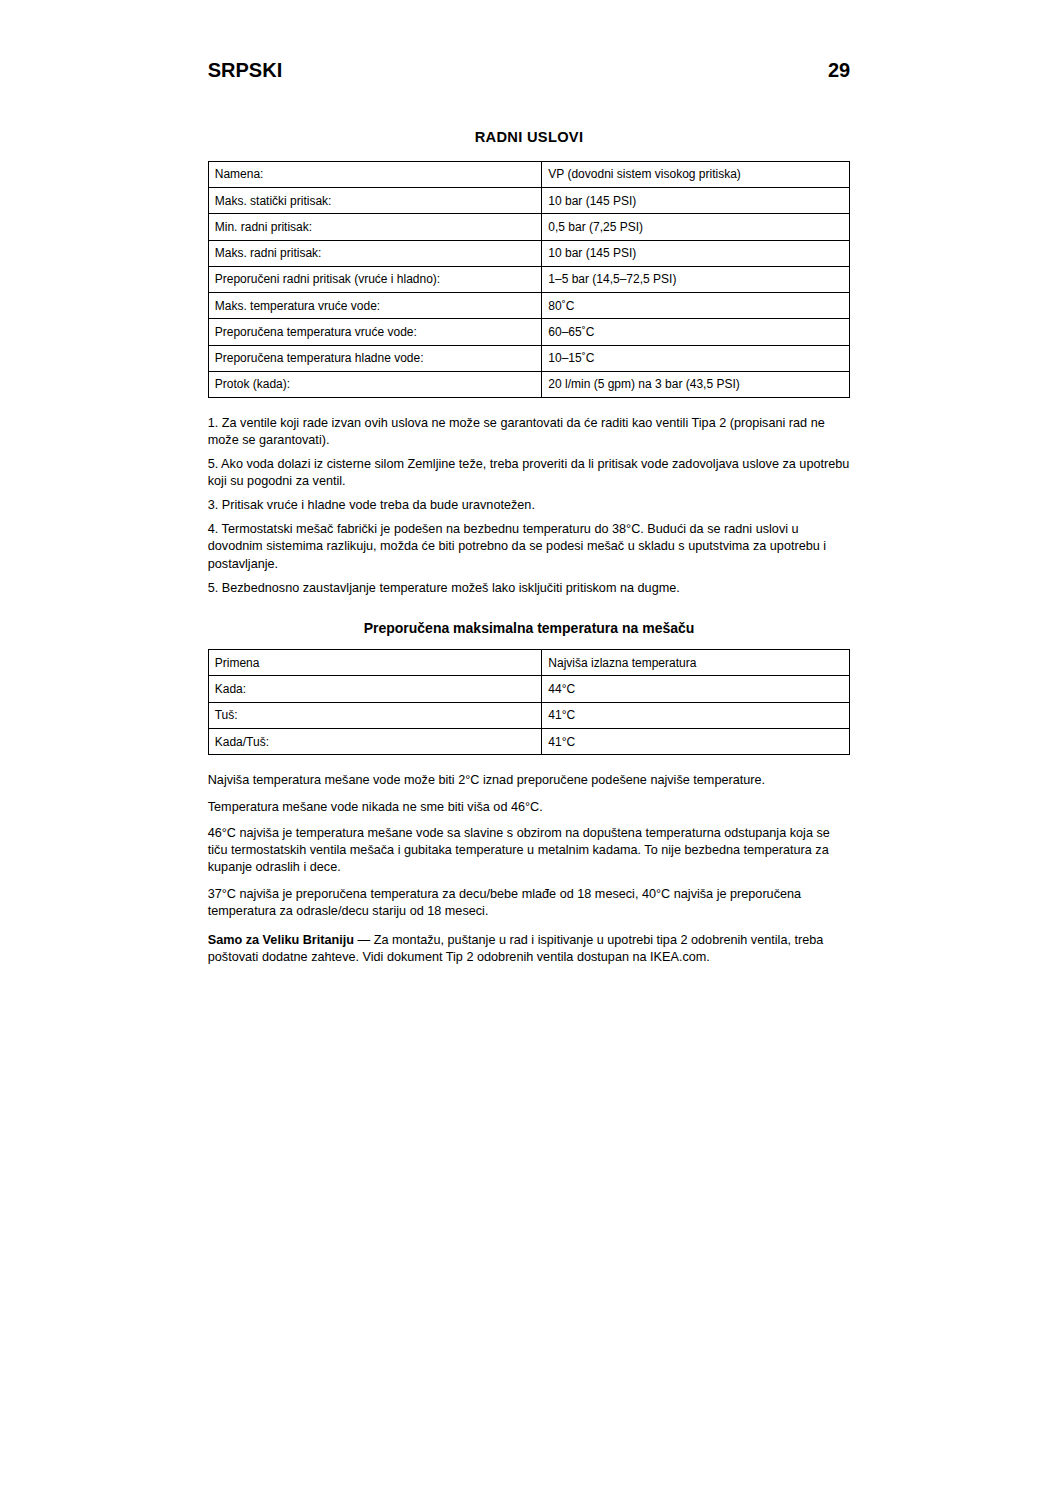SRPSKI 29
RADNI USLOVI
| Namena: | VP (dovodni sistem visokog pritiska) |
| Maks. statički pritisak: | 10 bar (145 PSI) |
| Min. radni pritisak: | 0,5 bar (7,25 PSI) |
| Maks. radni pritisak: | 10 bar (145 PSI) |
| Preporučeni radni pritisak (vruće i hladno): | 1–5 bar (14,5–72,5 PSI) |
| Maks. temperatura vruće vode: | 80˚C |
| Preporučena temperatura vruće vode: | 60–65˚C |
| Preporučena temperatura hladne vode: | 10–15˚C |
| Protok (kada): | 20 l/min (5 gpm) na 3 bar (43,5 PSI) |
1. Za ventile koji rade izvan ovih uslova ne može se garantovati da će raditi kao ventili Tipa 2 (propisani rad ne može se garantovati).
5. Ako voda dolazi iz cisterne silom Zemljine teže, treba proveriti da li pritisak vode zadovoljava uslove za upotrebu koji su pogodni za ventil.
3. Pritisak vruće i hladne vode treba da bude uravnotežen.
4. Termostatski mešač fabrički je podešen na bezbednu temperaturu do 38°C. Budući da se radni uslovi u dovodnim sistemima razlikuju, možda će biti potrebno da se podesi mešač u skladu s uputstvima za upotrebu i postavljanje.
5. Bezbednosno zaustavljanje temperature možeš lako isključiti pritiskom na dugme.
Preporučena maksimalna temperatura na mešaču
| Primena | Najviša izlazna temperatura |
| Kada: | 44°C |
| Tuš: | 41°C |
| Kada/Tuš: | 41°C |
Najviša temperatura mešane vode može biti 2°C iznad preporučene podešene najviše temperature.
Temperatura mešane vode nikada ne sme biti viša od 46°C.
46°C najviša je temperatura mešane vode sa slavine s obzirom na dopuštena temperaturna odstupanja koja se tiču termostatskih ventila mešača i gubitaka temperature u metalnim kadama. To nije bezbedna temperatura za kupanje odraslih i dece.
37°C najviša je preporučena temperatura za decu/bebe mlađe od 18 meseci, 40°C najviša je preporučena temperatura za odrasle/decu stariju od 18 meseci.
Samo za Veliku Britaniju — Za montažu, puštanje u rad i ispitivanje u upotrebi tipa 2 odobrenih ventila, treba poštovati dodatne zahteve. Vidi dokument Tip 2 odobrenih ventila dostupan na IKEA.com.